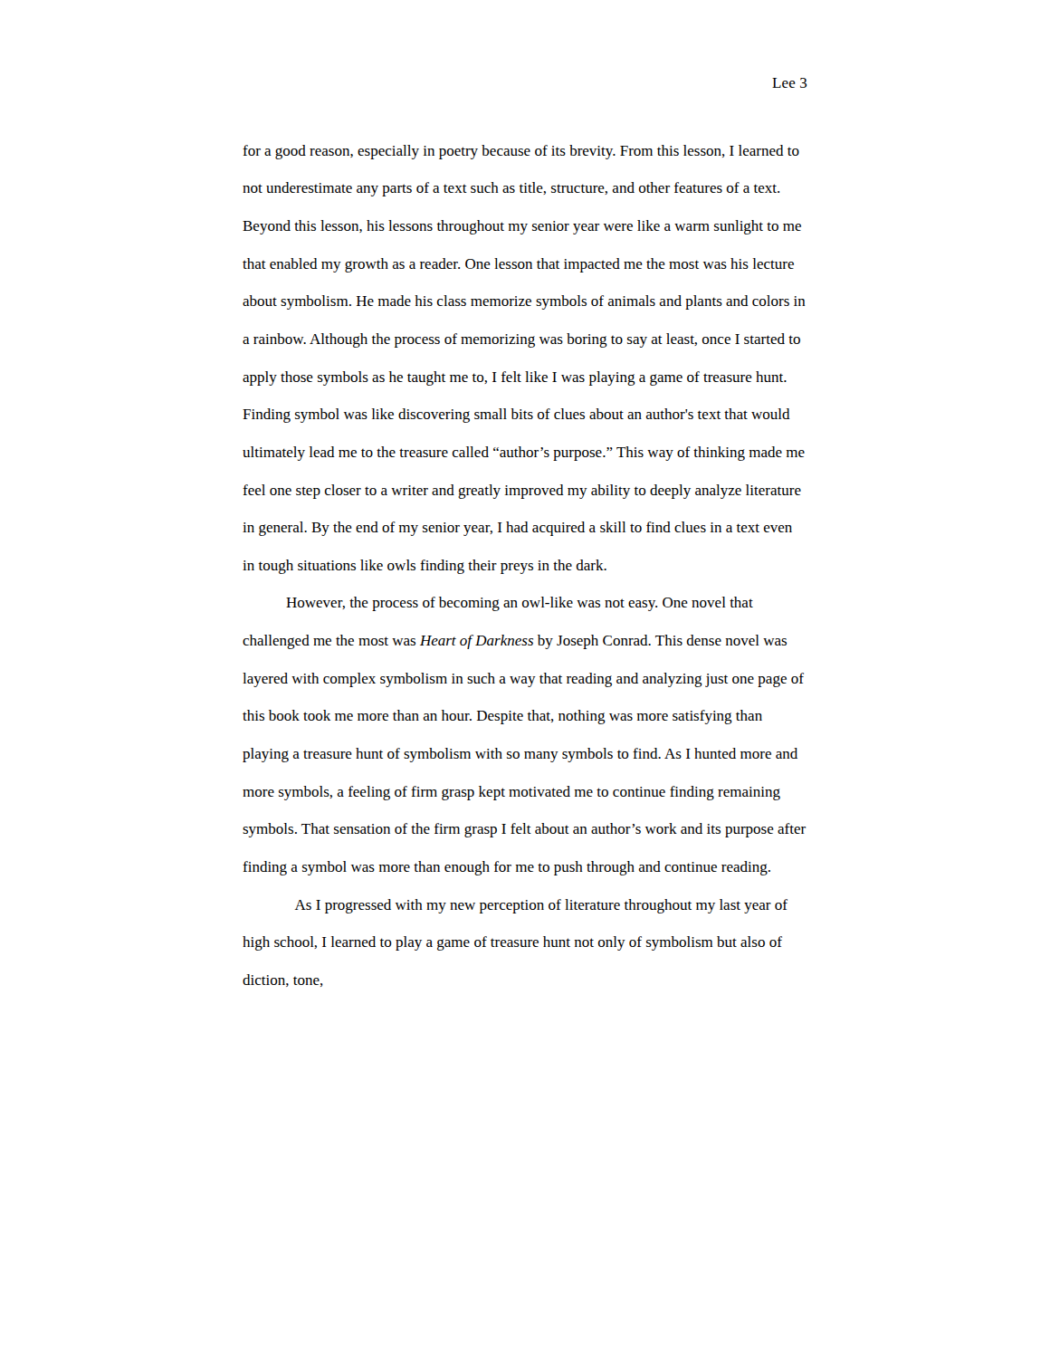Lee 3
for a good reason, especially in poetry because of its brevity. From this lesson, I learned to not underestimate any parts of a text such as title, structure, and other features of a text. Beyond this lesson, his lessons throughout my senior year were like a warm sunlight to me that enabled my growth as a reader. One lesson that impacted me the most was his lecture about symbolism. He made his class memorize symbols of animals and plants and colors in a rainbow. Although the process of memorizing was boring to say at least, once I started to apply those symbols as he taught me to, I felt like I was playing a game of treasure hunt. Finding symbol was like discovering small bits of clues about an author's text that would ultimately lead me to the treasure called “author’s purpose.” This way of thinking made me feel one step closer to a writer and greatly improved my ability to deeply analyze literature in general. By the end of my senior year, I had acquired a skill to find clues in a text even in tough situations like owls finding their preys in the dark.
However, the process of becoming an owl-like was not easy. One novel that challenged me the most was Heart of Darkness by Joseph Conrad. This dense novel was layered with complex symbolism in such a way that reading and analyzing just one page of this book took me more than an hour. Despite that, nothing was more satisfying than playing a treasure hunt of symbolism with so many symbols to find. As I hunted more and more symbols, a feeling of firm grasp kept motivated me to continue finding remaining symbols. That sensation of the firm grasp I felt about an author’s work and its purpose after finding a symbol was more than enough for me to push through and continue reading.
As I progressed with my new perception of literature throughout my last year of high school, I learned to play a game of treasure hunt not only of symbolism but also of diction, tone,